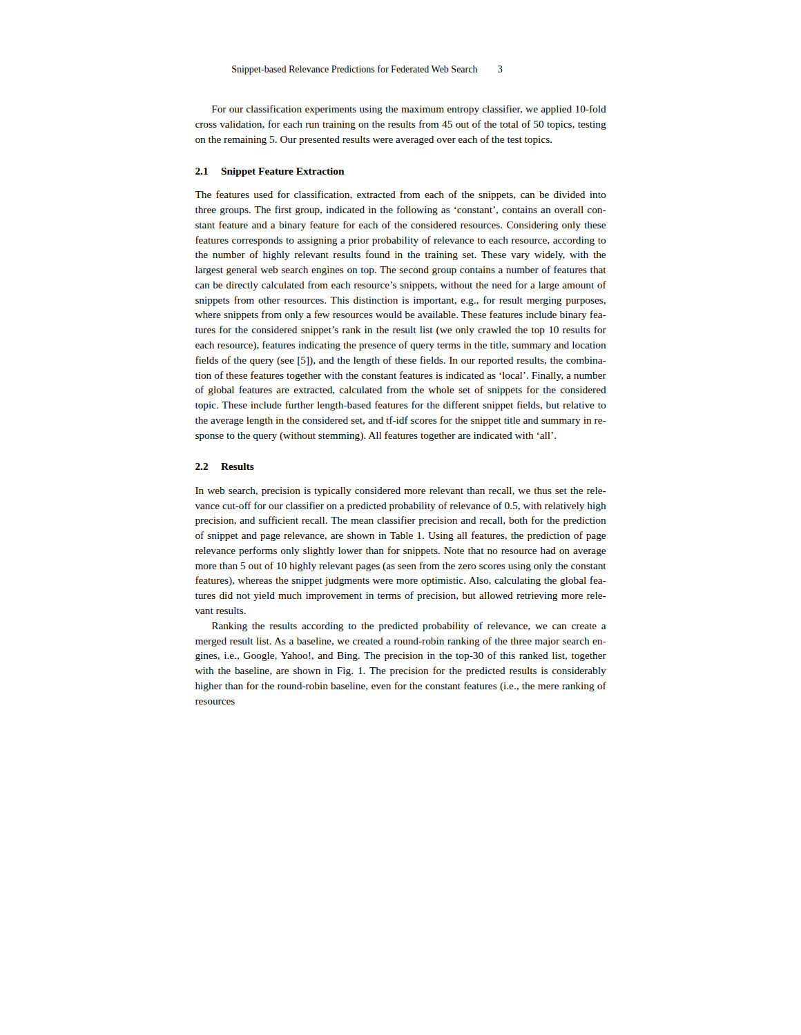Snippet-based Relevance Predictions for Federated Web Search 3
For our classification experiments using the maximum entropy classifier, we applied 10-fold cross validation, for each run training on the results from 45 out of the total of 50 topics, testing on the remaining 5. Our presented results were averaged over each of the test topics.
2.1 Snippet Feature Extraction
The features used for classification, extracted from each of the snippets, can be divided into three groups. The first group, indicated in the following as ‘constant’, contains an overall constant feature and a binary feature for each of the considered resources. Considering only these features corresponds to assigning a prior probability of relevance to each resource, according to the number of highly relevant results found in the training set. These vary widely, with the largest general web search engines on top. The second group contains a number of features that can be directly calculated from each resource’s snippets, without the need for a large amount of snippets from other resources. This distinction is important, e.g., for result merging purposes, where snippets from only a few resources would be available. These features include binary features for the considered snippet’s rank in the result list (we only crawled the top 10 results for each resource), features indicating the presence of query terms in the title, summary and location fields of the query (see [5]), and the length of these fields. In our reported results, the combination of these features together with the constant features is indicated as ‘local’. Finally, a number of global features are extracted, calculated from the whole set of snippets for the considered topic. These include further length-based features for the different snippet fields, but relative to the average length in the considered set, and tf-idf scores for the snippet title and summary in response to the query (without stemming). All features together are indicated with ‘all’.
2.2 Results
In web search, precision is typically considered more relevant than recall, we thus set the relevance cut-off for our classifier on a predicted probability of relevance of 0.5, with relatively high precision, and sufficient recall. The mean classifier precision and recall, both for the prediction of snippet and page relevance, are shown in Table 1. Using all features, the prediction of page relevance performs only slightly lower than for snippets. Note that no resource had on average more than 5 out of 10 highly relevant pages (as seen from the zero scores using only the constant features), whereas the snippet judgments were more optimistic. Also, calculating the global features did not yield much improvement in terms of precision, but allowed retrieving more relevant results.
Ranking the results according to the predicted probability of relevance, we can create a merged result list. As a baseline, we created a round-robin ranking of the three major search engines, i.e., Google, Yahoo!, and Bing. The precision in the top-30 of this ranked list, together with the baseline, are shown in Fig. 1. The precision for the predicted results is considerably higher than for the round-robin baseline, even for the constant features (i.e., the mere ranking of resources